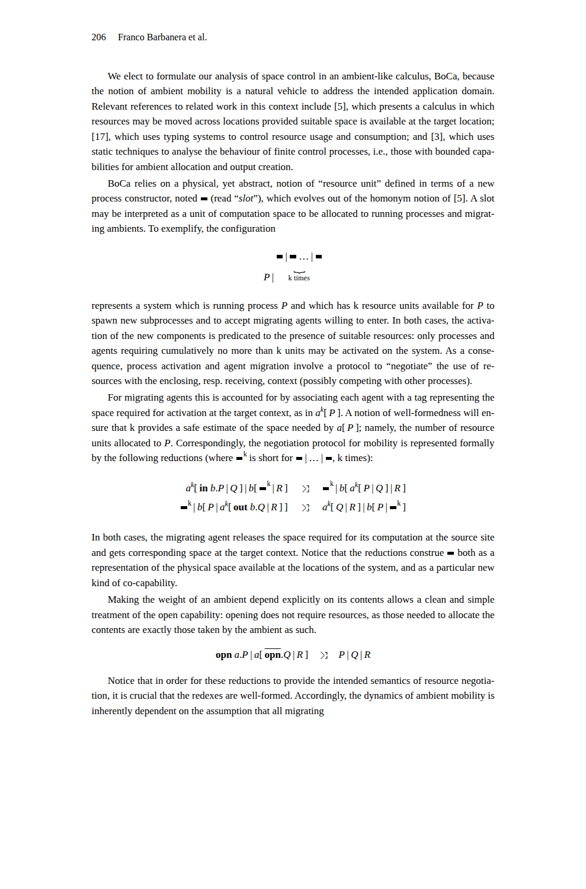206 Franco Barbanera et al.
We elect to formulate our analysis of space control in an ambient-like calculus, BoCa, because the notion of ambient mobility is a natural vehicle to address the intended application domain. Relevant references to related work in this context include [5], which presents a calculus in which resources may be moved across locations provided suitable space is available at the target location; [17], which uses typing systems to control resource usage and consumption; and [3], which uses static techniques to analyse the behaviour of finite control processes, i.e., those with bounded capabilities for ambient allocation and output creation.
BoCa relies on a physical, yet abstract, notion of “resource unit” defined in terms of a new process constructor, noted (read “slot”), which evolves out of the homonym notion of [5]. A slot may be interpreted as a unit of computation space to be allocated to running processes and migrating ambients. To exemplify, the configuration
P |  |  … | ⏟k times
represents a system which is running process P and which has k resource units available for P to spawn new subprocesses and to accept migrating agents willing to enter. In both cases, the activation of the new components is predicated to the presence of suitable resources: only processes and agents requiring cumulatively no more than k units may be activated on the system. As a consequence, process activation and agent migration involve a protocol to “negotiate” the use of resources with the enclosing, resp. receiving, context (possibly competing with other processes).
For migrating agents this is accounted for by associating each agent with a tag representing the space required for activation at the target context, as in ak[ P ]. A notion of well-formedness will ensure that k provides a safe estimate of the space needed by a[ P ]; namely, the number of resource units allocated to P. Correspondingly, the negotiation protocol for mobility is represented formally by the following reductions (where k is short for  | … |  , k times):
| a k [ in b . P / Q ] / b [ k / R ] | ⤨ | k / b [ a k [ P / Q ] / R ] |
| k / b [ P / a k [ out b . Q / R ] ] | ⤨ | a k [ Q / R ] / b [ P / k ] |
In both cases, the migrating agent releases the space required for its computation at the source site and gets corresponding space at the target context. Notice that the reductions construe both as a representation of the physical space available at the locations of the system, and as a particular new kind of co-capability.
Making the weight of an ambient depend explicitly on its contents allows a clean and simple treatment of the open capability: opening does not require resources, as those needed to allocate the contents are exactly those taken by the ambient as such.
opn a.P | a[ opn.Q | R ]⤨P | Q | R
Notice that in order for these reductions to provide the intended semantics of resource negotiation, it is crucial that the redexes are well-formed. Accordingly, the dynamics of ambient mobility is inherently dependent on the assumption that all migrating